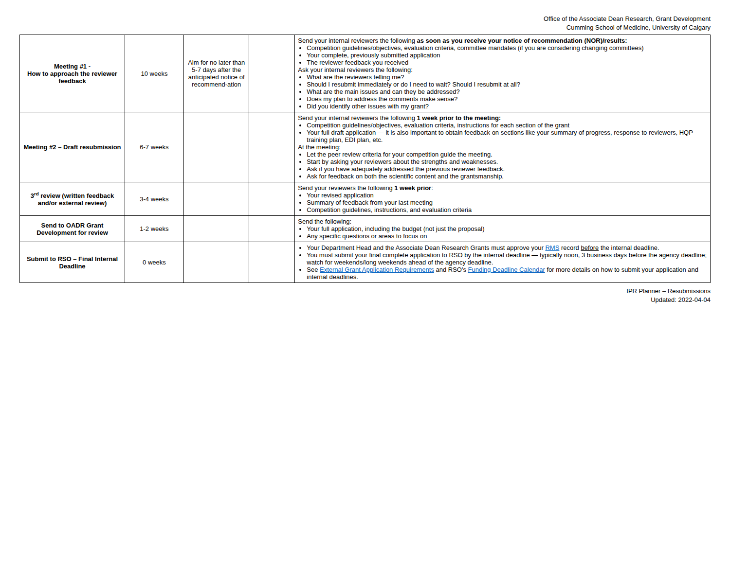Office of the Associate Dean Research, Grant Development
Cumming School of Medicine, University of Calgary
| Meeting #1 - How to approach the reviewer feedback | 10 weeks | Aim for no later than 5-7 days after the anticipated notice of recommend-ation | | Send your internal reviewers the following as soon as you receive your notice of recommendation (NOR)/results: Competition guidelines/objectives, evaluation criteria, committee mandates (if you are considering changing committees) Your complete, previously submitted application The reviewer feedback you received Ask your internal reviewers the following: What are the reviewers telling me? Should I resubmit immediately or do I need to wait? Should I resubmit at all? What are the main issues and can they be addressed? Does my plan to address the comments make sense? Did you identify other issues with my grant? |
| Meeting #2 – Draft resubmission | 6-7 weeks | | | Send your internal reviewers the following 1 week prior to the meeting: Competition guidelines/objectives, evaluation criteria, instructions for each section of the grant Your full draft application — it is also important to obtain feedback on sections like your summary of progress, response to reviewers, HQP training plan, EDI plan, etc. At the meeting: Let the peer review criteria for your competition guide the meeting. Start by asking your reviewers about the strengths and weaknesses. Ask if you have adequately addressed the previous reviewer feedback. Ask for feedback on both the scientific content and the grantsmanship. |
| 3 rd review (written feedback and/or external review) | 3-4 weeks | | | Send your reviewers the following 1 week prior : Your revised application Summary of feedback from your last meeting Competition guidelines, instructions, and evaluation criteria |
| Send to OADR Grant Development for review | 1-2 weeks | | | Send the following: Your full application, including the budget (not just the proposal) Any specific questions or areas to focus on |
| Submit to RSO – Final Internal Deadline | 0 weeks | | | Your Department Head and the Associate Dean Research Grants must approve your RMS record before the internal deadline. You must submit your final complete application to RSO by the internal deadline — typically noon, 3 business days before the agency deadline; watch for weekends/long weekends ahead of the agency deadline. See External Grant Application Requirements and RSO's Funding Deadline Calendar for more details on how to submit your application and internal deadlines. |
IPR Planner – Resubmissions
Updated: 2022-04-04